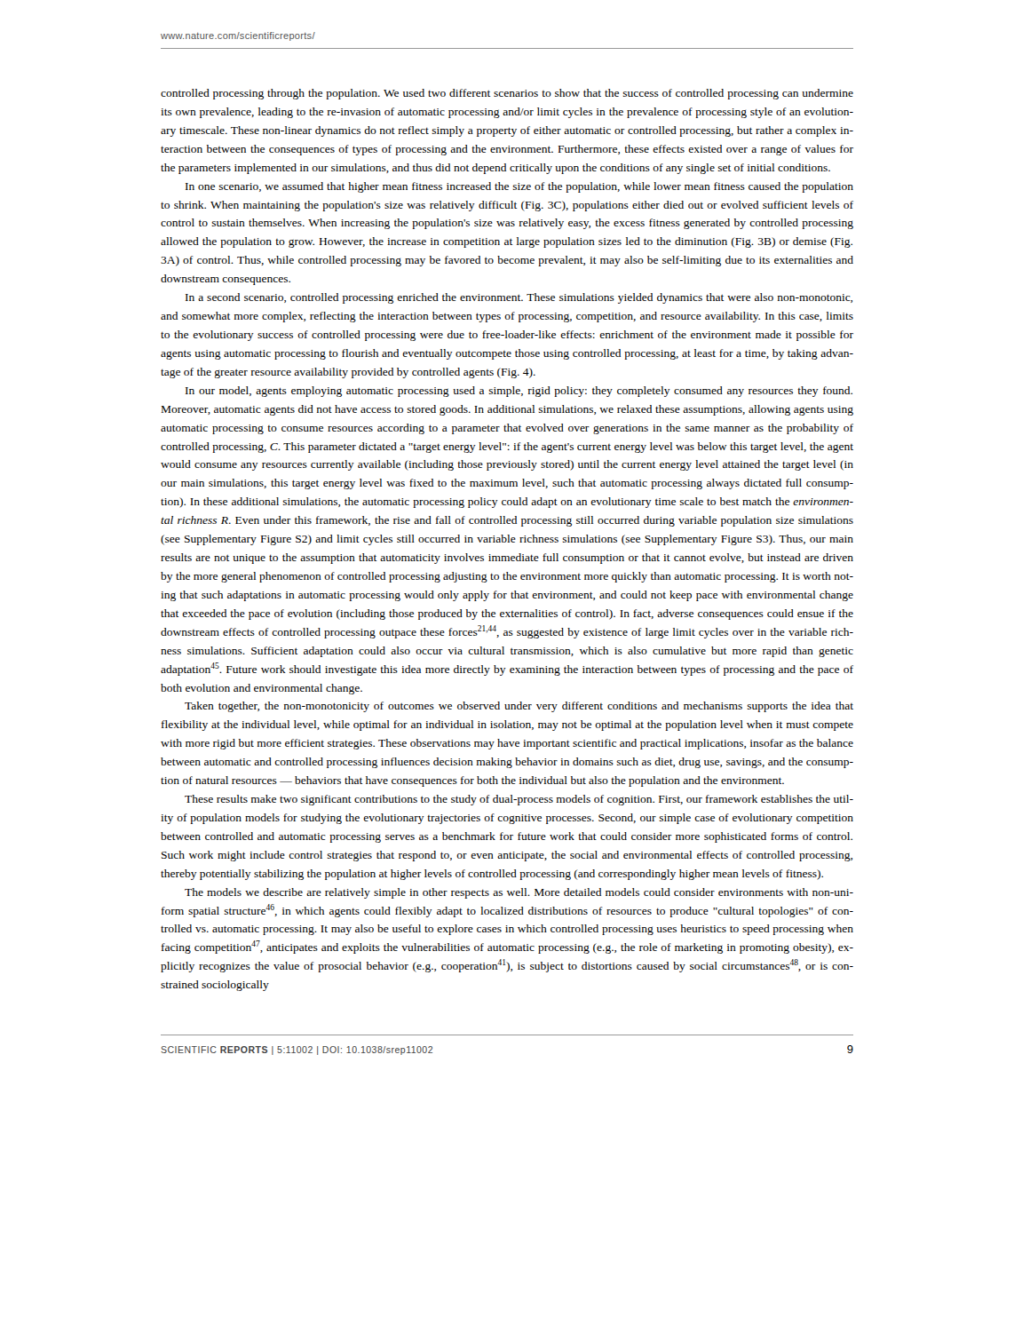www.nature.com/scientificreports/
controlled processing through the population. We used two different scenarios to show that the success of controlled processing can undermine its own prevalence, leading to the re-invasion of automatic processing and/or limit cycles in the prevalence of processing style of an evolutionary timescale. These non-linear dynamics do not reflect simply a property of either automatic or controlled processing, but rather a complex interaction between the consequences of types of processing and the environment. Furthermore, these effects existed over a range of values for the parameters implemented in our simulations, and thus did not depend critically upon the conditions of any single set of initial conditions.
In one scenario, we assumed that higher mean fitness increased the size of the population, while lower mean fitness caused the population to shrink. When maintaining the population's size was relatively difficult (Fig. 3C), populations either died out or evolved sufficient levels of control to sustain themselves. When increasing the population's size was relatively easy, the excess fitness generated by controlled processing allowed the population to grow. However, the increase in competition at large population sizes led to the diminution (Fig. 3B) or demise (Fig. 3A) of control. Thus, while controlled processing may be favored to become prevalent, it may also be self-limiting due to its externalities and downstream consequences.
In a second scenario, controlled processing enriched the environment. These simulations yielded dynamics that were also non-monotonic, and somewhat more complex, reflecting the interaction between types of processing, competition, and resource availability. In this case, limits to the evolutionary success of controlled processing were due to free-loader-like effects: enrichment of the environment made it possible for agents using automatic processing to flourish and eventually outcompete those using controlled processing, at least for a time, by taking advantage of the greater resource availability provided by controlled agents (Fig. 4).
In our model, agents employing automatic processing used a simple, rigid policy: they completely consumed any resources they found. Moreover, automatic agents did not have access to stored goods. In additional simulations, we relaxed these assumptions, allowing agents using automatic processing to consume resources according to a parameter that evolved over generations in the same manner as the probability of controlled processing, C. This parameter dictated a "target energy level": if the agent's current energy level was below this target level, the agent would consume any resources currently available (including those previously stored) until the current energy level attained the target level (in our main simulations, this target energy level was fixed to the maximum level, such that automatic processing always dictated full consumption). In these additional simulations, the automatic processing policy could adapt on an evolutionary time scale to best match the environmental richness R. Even under this framework, the rise and fall of controlled processing still occurred during variable population size simulations (see Supplementary Figure S2) and limit cycles still occurred in variable richness simulations (see Supplementary Figure S3). Thus, our main results are not unique to the assumption that automaticity involves immediate full consumption or that it cannot evolve, but instead are driven by the more general phenomenon of controlled processing adjusting to the environment more quickly than automatic processing. It is worth noting that such adaptations in automatic processing would only apply for that environment, and could not keep pace with environmental change that exceeded the pace of evolution (including those produced by the externalities of control). In fact, adverse consequences could ensue if the downstream effects of controlled processing outpace these forces21,44, as suggested by existence of large limit cycles over in the variable richness simulations. Sufficient adaptation could also occur via cultural transmission, which is also cumulative but more rapid than genetic adaptation45. Future work should investigate this idea more directly by examining the interaction between types of processing and the pace of both evolution and environmental change.
Taken together, the non-monotonicity of outcomes we observed under very different conditions and mechanisms supports the idea that flexibility at the individual level, while optimal for an individual in isolation, may not be optimal at the population level when it must compete with more rigid but more efficient strategies. These observations may have important scientific and practical implications, insofar as the balance between automatic and controlled processing influences decision making behavior in domains such as diet, drug use, savings, and the consumption of natural resources — behaviors that have consequences for both the individual but also the population and the environment.
These results make two significant contributions to the study of dual-process models of cognition. First, our framework establishes the utility of population models for studying the evolutionary trajectories of cognitive processes. Second, our simple case of evolutionary competition between controlled and automatic processing serves as a benchmark for future work that could consider more sophisticated forms of control. Such work might include control strategies that respond to, or even anticipate, the social and environmental effects of controlled processing, thereby potentially stabilizing the population at higher levels of controlled processing (and correspondingly higher mean levels of fitness).
The models we describe are relatively simple in other respects as well. More detailed models could consider environments with non-uniform spatial structure46, in which agents could flexibly adapt to localized distributions of resources to produce "cultural topologies" of controlled vs. automatic processing. It may also be useful to explore cases in which controlled processing uses heuristics to speed processing when facing competition47, anticipates and exploits the vulnerabilities of automatic processing (e.g., the role of marketing in promoting obesity), explicitly recognizes the value of prosocial behavior (e.g., cooperation41), is subject to distortions caused by social circumstances48, or is constrained sociologically
SCIENTIFIC REPORTS | 5:11002 | DOI: 10.1038/srep11002
9